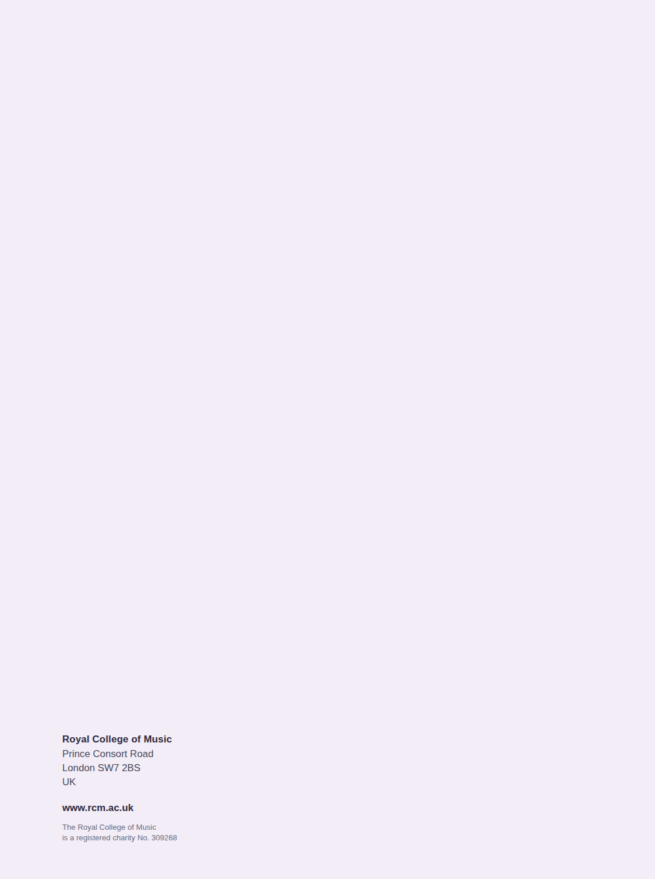Royal College of Music
Prince Consort Road
London SW7 2BS
UK
www.rcm.ac.uk
The Royal College of Music
is a registered charity No. 309268